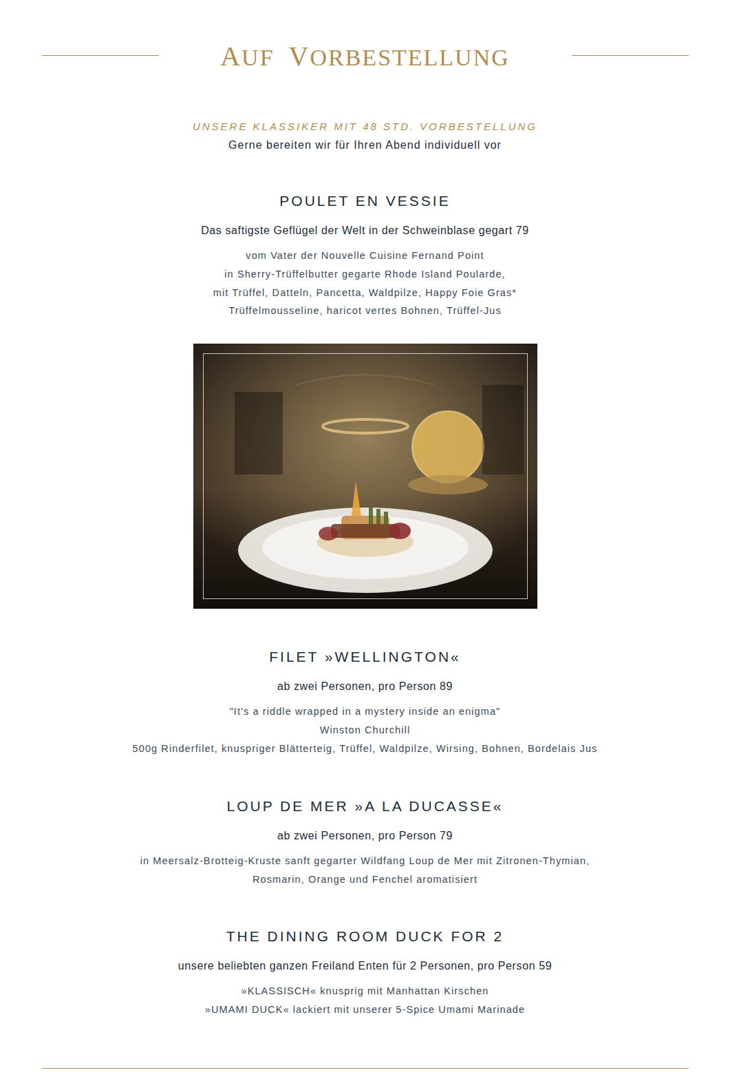AUF VORBESTELLUNG
Unsere Klassiker mit 48 Std. Vorbestellung
Gerne bereiten wir für Ihren Abend individuell vor
Poulet en Vessie
Das saftigste Geflügel der Welt in der Schweinblase gegart 79
vom Vater der Nouvelle Cuisine Fernand Point
in Sherry-Trüffelbutter gegarte Rhode Island Poularde,
mit Trüffel, Datteln, Pancetta, Waldpilze, Happy Foie Gras*
Trüffelmousseline, haricot vertes Bohnen, Trüffel-Jus
Filet »Wellington«
ab zwei Personen, pro Person 89
"It's a riddle wrapped in a mystery inside an enigma"
Winston Churchill
500g Rinderfilet, knuspriger Blätterteig, Trüffel, Waldpilze, Wirsing, Bohnen, Bordelais Jus
Loup de Mer »A la Ducasse«
ab zwei Personen, pro Person 79
in Meersalz-Brotteig-Kruste sanft gegarter Wildfang Loup de Mer mit Zitronen-Thymian,
Rosmarin, Orange und Fenchel aromatisiert
The Dining Room Duck for 2
unsere beliebten ganzen Freiland Enten für 2 Personen, pro Person 59
»KLASSISCH« knusprig mit Manhattan Kirschen
»UMAMI DUCK« lackiert mit unserer 5-Spice Umami Marinade